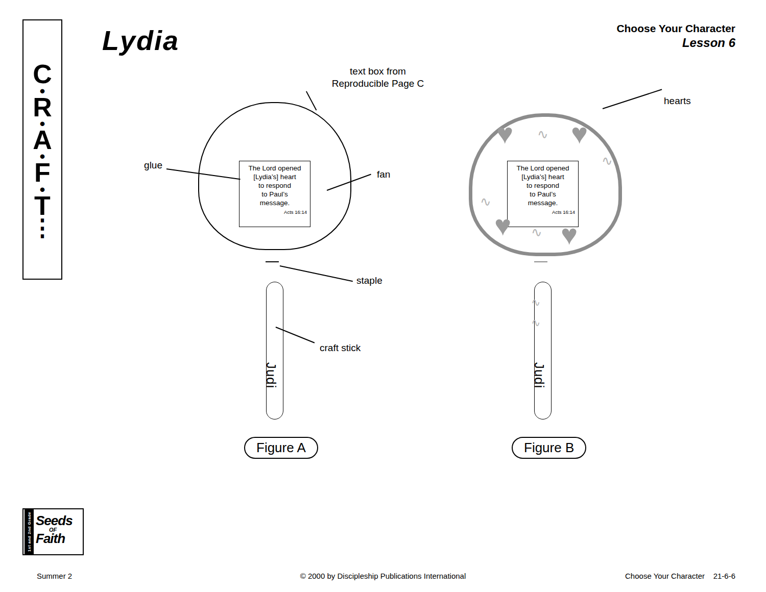C • R • A • F • T ⋮
Lydia
Choose Your Character
Lesson 6
text box from
Reproducible Page C
hearts
The Lord opened
[Lydia’s] heart
to respond
to Paul’s
message.
Acts 16:14
Judi
glue
fan
staple
craft stick
Figure A
The Lord opened
[Lydia’s] heart
to respond
to Paul’s
message.
Acts 16:14
∿
∿
∿
∿
Judi
∿
∿
Figure B
1st and 2nd Grade
Seeds
OF
Faith
Summer 2
© 2000 by Discipleship Publications International
Choose Your Character 21-6-6